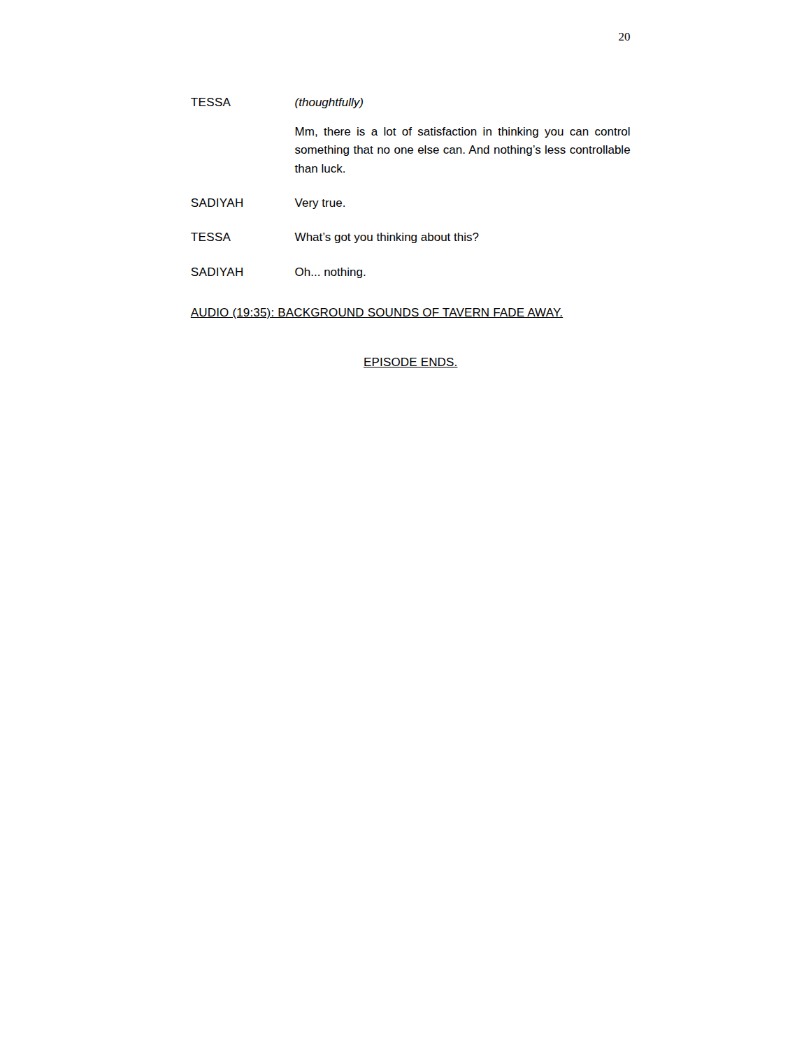20
TESSA
(thoughtfully)
Mm, there is a lot of satisfaction in thinking you can control something that no one else can. And nothing’s less controllable than luck.
SADIYAH
Very true.
TESSA
What’s got you thinking about this?
SADIYAH
Oh... nothing.
AUDIO (19:35): BACKGROUND SOUNDS OF TAVERN FADE AWAY.
EPISODE ENDS.